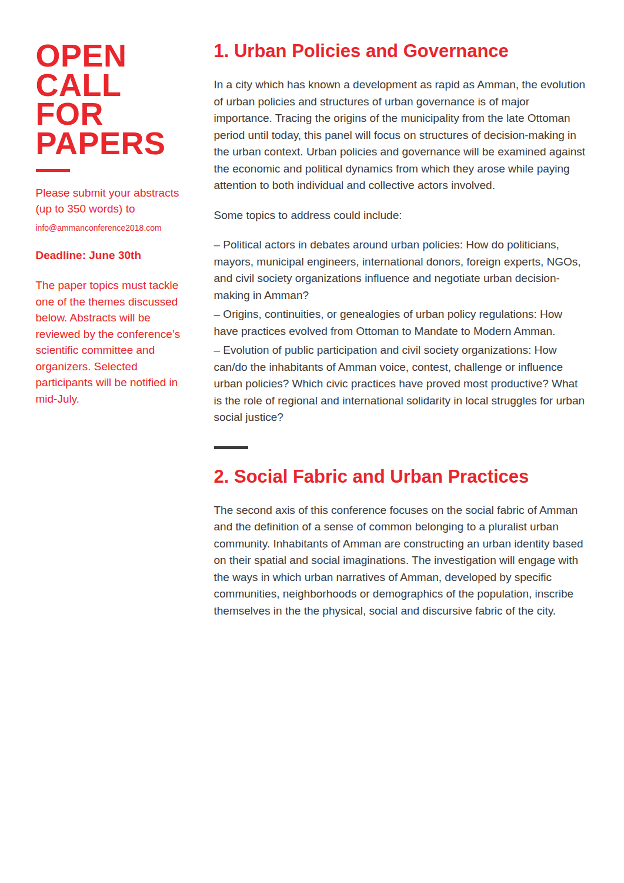Open
Call
For
Papers
Please submit your abstracts (up to 350 words) to
info@ammanconference2018.com
Deadline: June 30th
The paper topics must tackle one of the themes discussed below. Abstracts will be reviewed by the conference’s scientific committee and organizers. Selected participants will be notified in mid-July.
1. Urban Policies and Governance
In a city which has known a development as rapid as Amman, the evolution of urban policies and structures of urban governance is of major importance. Tracing the origins of the municipality from the late Ottoman period until today, this panel will focus on structures of decision-making in the urban context. Urban policies and governance will be examined against the economic and political dynamics from which they arose while paying attention to both individual and collective actors involved.
Some topics to address could include:
Political actors in debates around urban policies: How do politicians, mayors, municipal engineers, international donors, foreign experts, NGOs, and civil society organizations influence and negotiate urban decision-making in Amman?
Origins, continuities, or genealogies of urban policy regulations: How have practices evolved from Ottoman to Mandate to Modern Amman.
Evolution of public participation and civil society organizations: How can/do the inhabitants of Amman voice, contest, challenge or influence urban policies? Which civic practices have proved most productive? What is the role of regional and international solidarity in local struggles for urban social justice?
2. Social Fabric and Urban Practices
The second axis of this conference focuses on the social fabric of Amman and the definition of a sense of common belonging to a pluralist urban community. Inhabitants of Amman are constructing an urban identity based on their spatial and social imaginations. The investigation will engage with the ways in which urban narratives of Amman, developed by specific communities, neighborhoods or demographics of the population, inscribe themselves in the the physical, social and discursive fabric of the city.